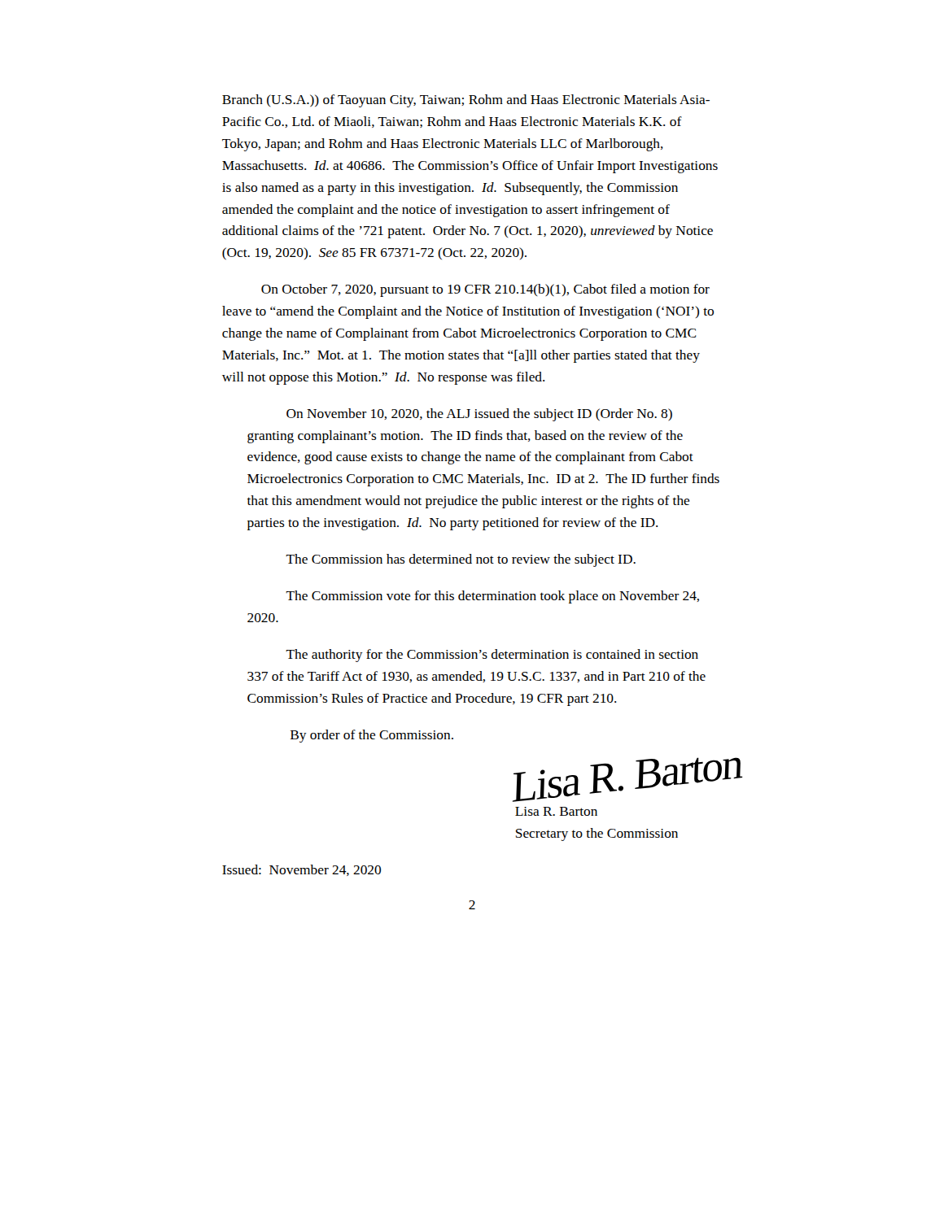Branch (U.S.A.)) of Taoyuan City, Taiwan; Rohm and Haas Electronic Materials Asia-Pacific Co., Ltd. of Miaoli, Taiwan; Rohm and Haas Electronic Materials K.K. of Tokyo, Japan; and Rohm and Haas Electronic Materials LLC of Marlborough, Massachusetts. Id. at 40686. The Commission’s Office of Unfair Import Investigations is also named as a party in this investigation. Id. Subsequently, the Commission amended the complaint and the notice of investigation to assert infringement of additional claims of the ’721 patent. Order No. 7 (Oct. 1, 2020), unreviewed by Notice (Oct. 19, 2020). See 85 FR 67371-72 (Oct. 22, 2020).
On October 7, 2020, pursuant to 19 CFR 210.14(b)(1), Cabot filed a motion for leave to “amend the Complaint and the Notice of Institution of Investigation (‘NOI’) to change the name of Complainant from Cabot Microelectronics Corporation to CMC Materials, Inc.” Mot. at 1. The motion states that “[a]ll other parties stated that they will not oppose this Motion.” Id. No response was filed.
On November 10, 2020, the ALJ issued the subject ID (Order No. 8) granting complainant’s motion. The ID finds that, based on the review of the evidence, good cause exists to change the name of the complainant from Cabot Microelectronics Corporation to CMC Materials, Inc. ID at 2. The ID further finds that this amendment would not prejudice the public interest or the rights of the parties to the investigation. Id. No party petitioned for review of the ID.
The Commission has determined not to review the subject ID.
The Commission vote for this determination took place on November 24, 2020.
The authority for the Commission’s determination is contained in section 337 of the Tariff Act of 1930, as amended, 19 U.S.C. 1337, and in Part 210 of the Commission’s Rules of Practice and Procedure, 19 CFR part 210.
By order of the Commission.
Lisa R. Barton
Lisa R. Barton
Secretary to the Commission
Issued: November 24, 2020
2